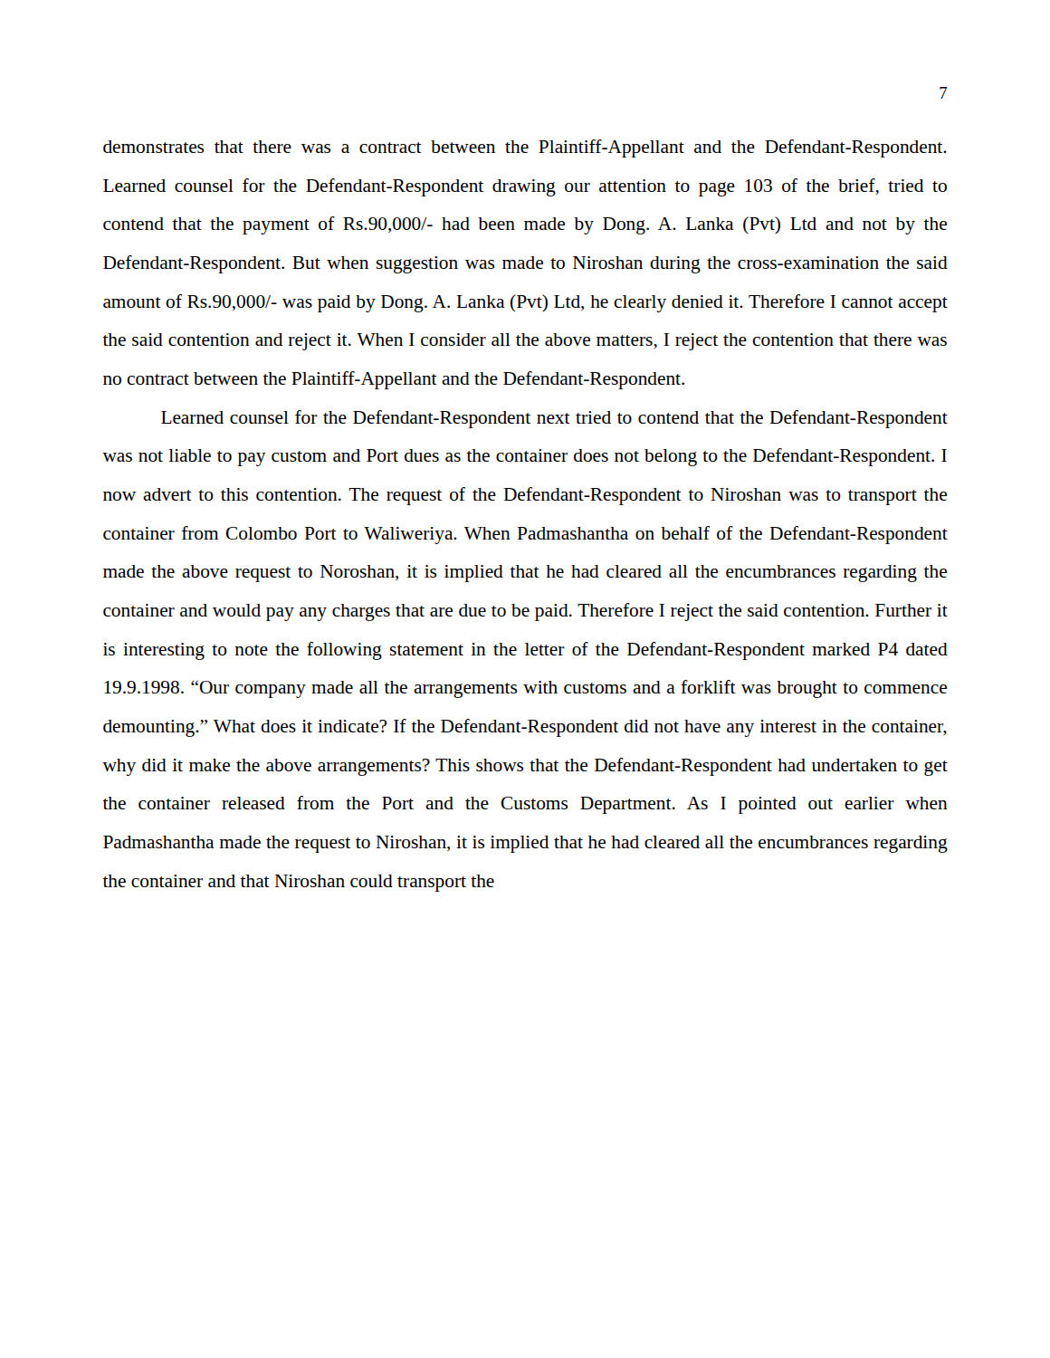7
demonstrates that there was a contract between the Plaintiff-Appellant and the Defendant-Respondent. Learned counsel for the Defendant-Respondent drawing our attention to page 103 of the brief, tried to contend that the payment of Rs.90,000/- had been made by Dong. A. Lanka (Pvt) Ltd and not by the Defendant-Respondent. But when suggestion was made to Niroshan during the cross-examination the said amount of Rs.90,000/- was paid by Dong. A. Lanka (Pvt) Ltd, he clearly denied it. Therefore I cannot accept the said contention and reject it. When I consider all the above matters, I reject the contention that there was no contract between the Plaintiff-Appellant and the Defendant-Respondent.
Learned counsel for the Defendant-Respondent next tried to contend that the Defendant-Respondent was not liable to pay custom and Port dues as the container does not belong to the Defendant-Respondent. I now advert to this contention. The request of the Defendant-Respondent to Niroshan was to transport the container from Colombo Port to Waliweriya. When Padmashantha on behalf of the Defendant-Respondent made the above request to Noroshan, it is implied that he had cleared all the encumbrances regarding the container and would pay any charges that are due to be paid. Therefore I reject the said contention. Further it is interesting to note the following statement in the letter of the Defendant-Respondent marked P4 dated 19.9.1998. “Our company made all the arrangements with customs and a forklift was brought to commence demounting.” What does it indicate? If the Defendant-Respondent did not have any interest in the container, why did it make the above arrangements? This shows that the Defendant-Respondent had undertaken to get the container released from the Port and the Customs Department. As I pointed out earlier when Padmashantha made the request to Niroshan, it is implied that he had cleared all the encumbrances regarding the container and that Niroshan could transport the